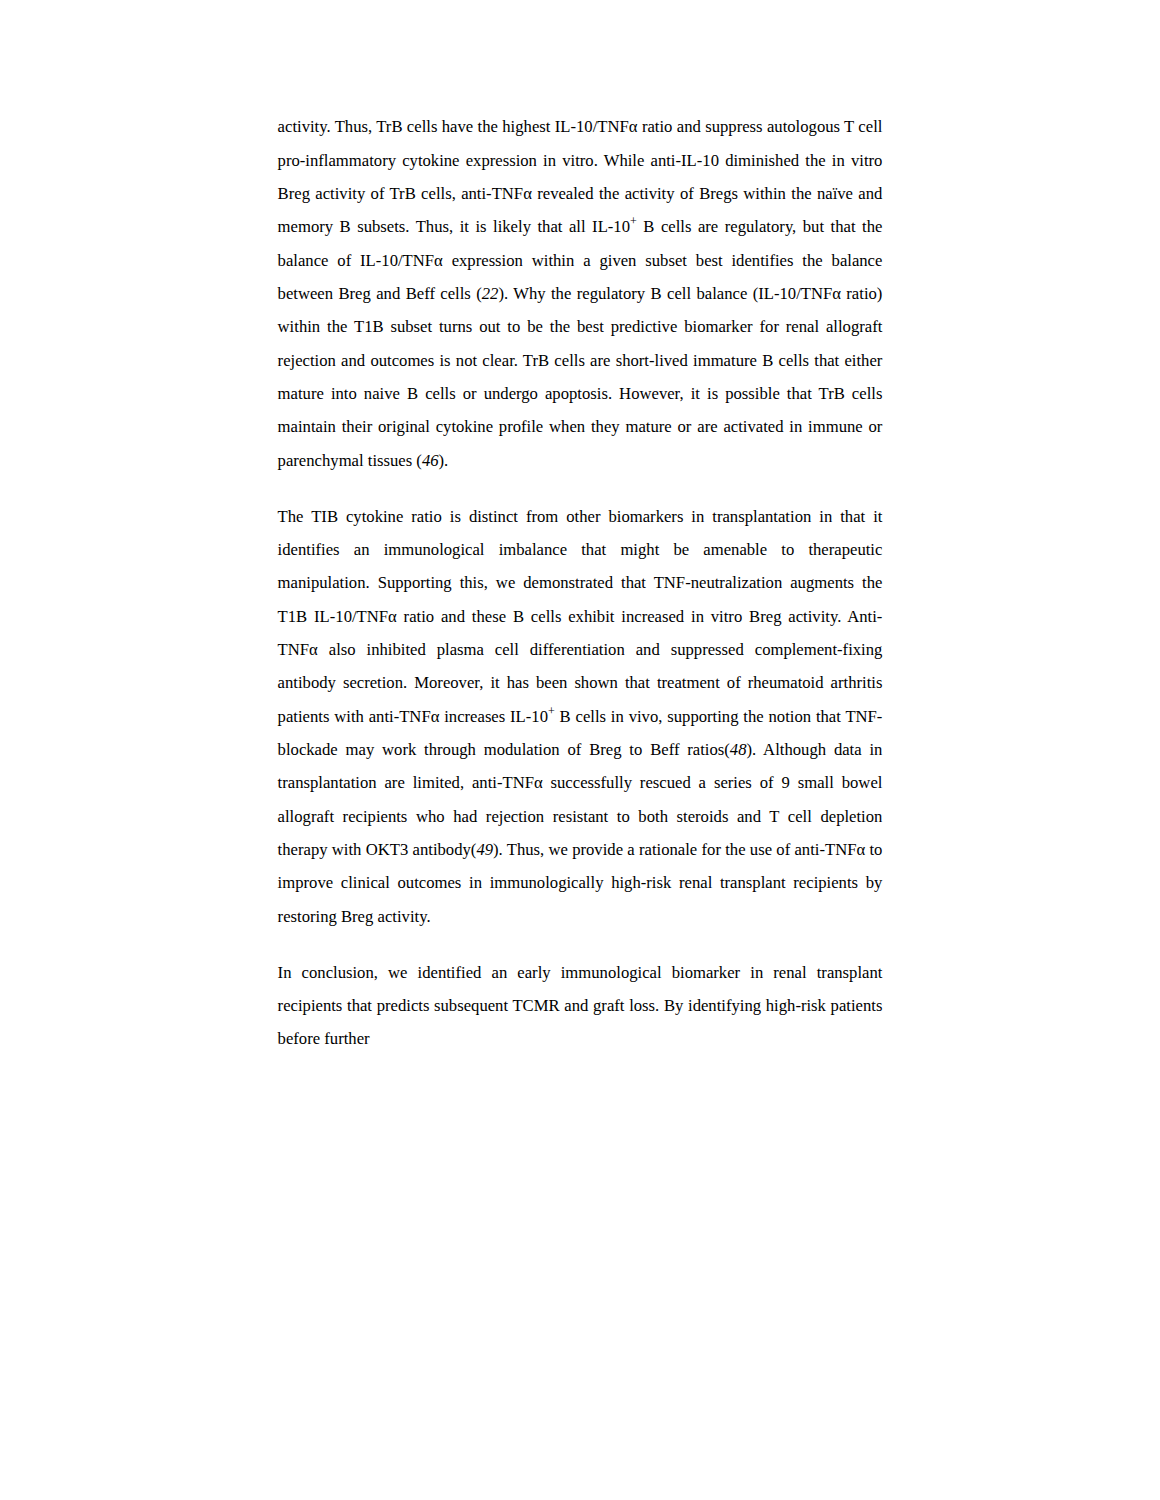activity. Thus, TrB cells have the highest IL-10/TNFα ratio and suppress autologous T cell pro-inflammatory cytokine expression in vitro. While anti-IL-10 diminished the in vitro Breg activity of TrB cells, anti-TNFα revealed the activity of Bregs within the naïve and memory B subsets. Thus, it is likely that all IL-10+ B cells are regulatory, but that the balance of IL-10/TNFα expression within a given subset best identifies the balance between Breg and Beff cells (22). Why the regulatory B cell balance (IL-10/TNFα ratio) within the T1B subset turns out to be the best predictive biomarker for renal allograft rejection and outcomes is not clear. TrB cells are short-lived immature B cells that either mature into naive B cells or undergo apoptosis. However, it is possible that TrB cells maintain their original cytokine profile when they mature or are activated in immune or parenchymal tissues (46).
The TIB cytokine ratio is distinct from other biomarkers in transplantation in that it identifies an immunological imbalance that might be amenable to therapeutic manipulation. Supporting this, we demonstrated that TNF-neutralization augments the T1B IL-10/TNFα ratio and these B cells exhibit increased in vitro Breg activity. Anti-TNFα also inhibited plasma cell differentiation and suppressed complement-fixing antibody secretion. Moreover, it has been shown that treatment of rheumatoid arthritis patients with anti-TNFα increases IL-10+ B cells in vivo, supporting the notion that TNF-blockade may work through modulation of Breg to Beff ratios(48). Although data in transplantation are limited, anti-TNFα successfully rescued a series of 9 small bowel allograft recipients who had rejection resistant to both steroids and T cell depletion therapy with OKT3 antibody(49). Thus, we provide a rationale for the use of anti-TNFα to improve clinical outcomes in immunologically high-risk renal transplant recipients by restoring Breg activity.
In conclusion, we identified an early immunological biomarker in renal transplant recipients that predicts subsequent TCMR and graft loss. By identifying high-risk patients before further